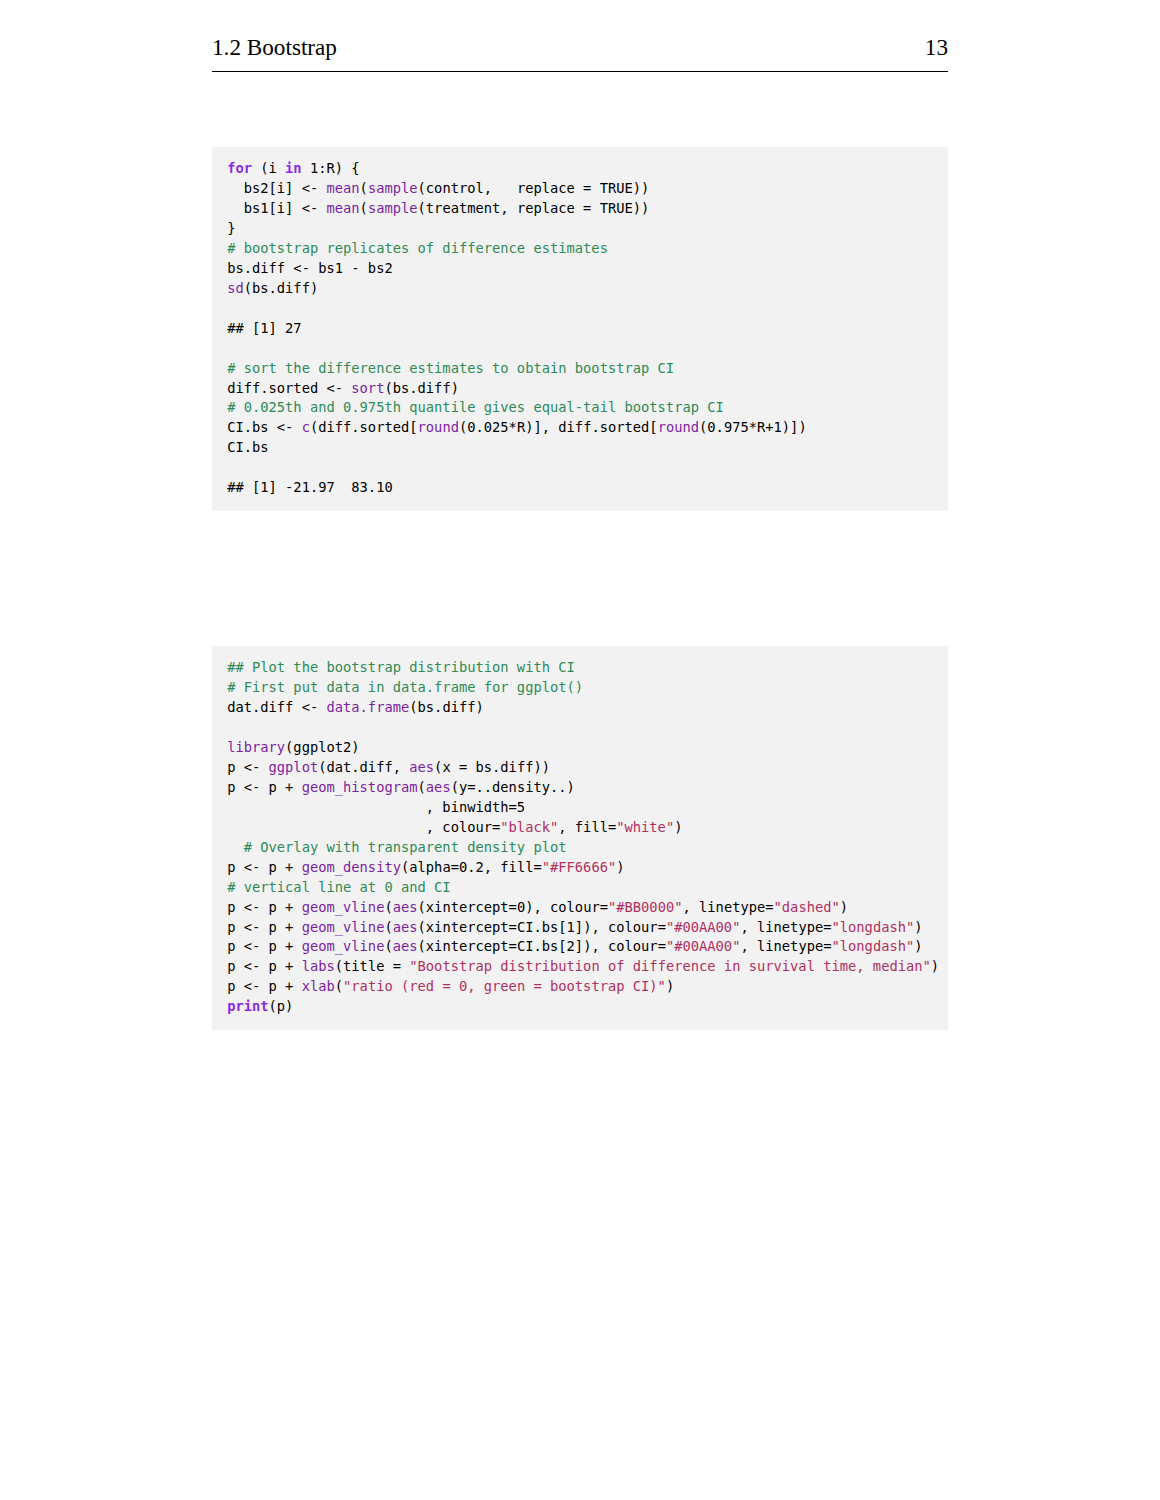1.2 Bootstrap 13
for (i in 1:R) {
  bs2[i] <- mean(sample(control,   replace = TRUE))
  bs1[i] <- mean(sample(treatment, replace = TRUE))
}
# bootstrap replicates of difference estimates
bs.diff <- bs1 - bs2
sd(bs.diff)

## [1] 27

# sort the difference estimates to obtain bootstrap CI
diff.sorted <- sort(bs.diff)
# 0.025th and 0.975th quantile gives equal-tail bootstrap CI
CI.bs <- c(diff.sorted[round(0.025*R)], diff.sorted[round(0.975*R+1)])
CI.bs

## [1] -21.97  83.10
## Plot the bootstrap distribution with CI
# First put data in data.frame for ggplot()
dat.diff <- data.frame(bs.diff)

library(ggplot2)
p <- ggplot(dat.diff, aes(x = bs.diff))
p <- p + geom_histogram(aes(y=..density..)
                        , binwidth=5
                        , colour="black", fill="white")
  # Overlay with transparent density plot
p <- p + geom_density(alpha=0.2, fill="#FF6666")
# vertical line at 0 and CI
p <- p + geom_vline(aes(xintercept=0), colour="#BB0000", linetype="dashed")
p <- p + geom_vline(aes(xintercept=CI.bs[1]), colour="#00AA00", linetype="longdash")
p <- p + geom_vline(aes(xintercept=CI.bs[2]), colour="#00AA00", linetype="longdash")
p <- p + labs(title = "Bootstrap distribution of difference in survival time, median")
p <- p + xlab("ratio (red = 0, green = bootstrap CI)")
print(p)